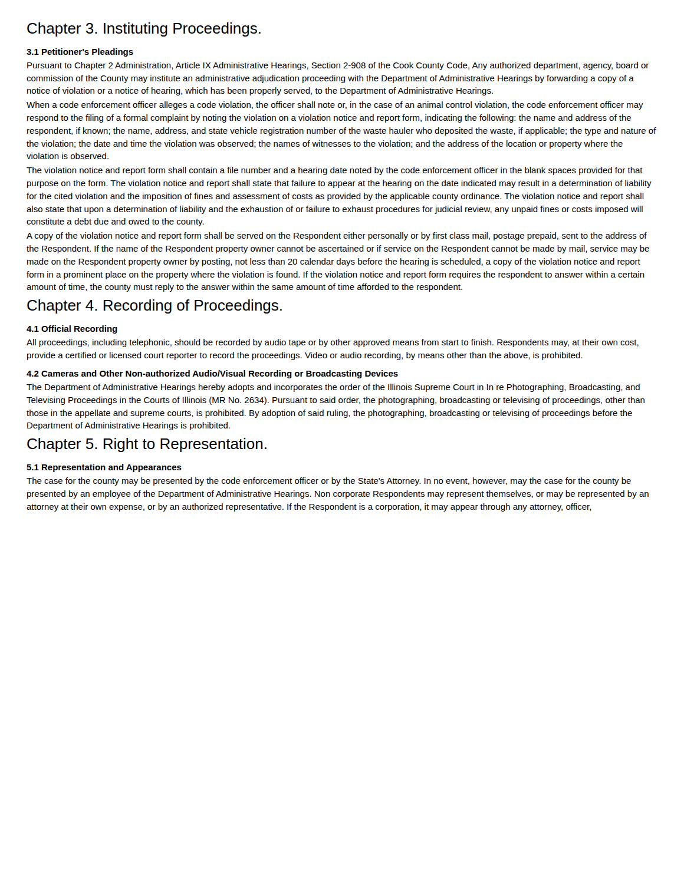Chapter 3. Instituting Proceedings.
3.1 Petitioner's Pleadings
Pursuant to Chapter 2 Administration, Article IX Administrative Hearings, Section 2-908 of the Cook County Code, Any authorized department, agency, board or commission of the County may institute an administrative adjudication proceeding with the Department of Administrative Hearings by forwarding a copy of a notice of violation or a notice of hearing, which has been properly served, to the Department of Administrative Hearings.
When a code enforcement officer alleges a code violation, the officer shall note or, in the case of an animal control violation, the code enforcement officer may respond to the filing of a formal complaint by noting the violation on a violation notice and report form, indicating the following: the name and address of the respondent, if known; the name, address, and state vehicle registration number of the waste hauler who deposited the waste, if applicable; the type and nature of the violation; the date and time the violation was observed; the names of witnesses to the violation; and the address of the location or property where the violation is observed.
The violation notice and report form shall contain a file number and a hearing date noted by the code enforcement officer in the blank spaces provided for that purpose on the form. The violation notice and report shall state that failure to appear at the hearing on the date indicated may result in a determination of liability for the cited violation and the imposition of fines and assessment of costs as provided by the applicable county ordinance. The violation notice and report shall also state that upon a determination of liability and the exhaustion of or failure to exhaust procedures for judicial review, any unpaid fines or costs imposed will constitute a debt due and owed to the county.
A copy of the violation notice and report form shall be served on the Respondent either personally or by first class mail, postage prepaid, sent to the address of the Respondent. If the name of the Respondent property owner cannot be ascertained or if service on the Respondent cannot be made by mail, service may be made on the Respondent property owner by posting, not less than 20 calendar days before the hearing is scheduled, a copy of the violation notice and report form in a prominent place on the property where the violation is found. If the violation notice and report form requires the respondent to answer within a certain amount of time, the county must reply to the answer within the same amount of time afforded to the respondent.
Chapter 4. Recording of Proceedings.
4.1 Official Recording
All proceedings, including telephonic, should be recorded by audio tape or by other approved means from start to finish. Respondents may, at their own cost, provide a certified or licensed court reporter to record the proceedings. Video or audio recording, by means other than the above, is prohibited.
4.2 Cameras and Other Non-authorized Audio/Visual Recording or Broadcasting Devices
The Department of Administrative Hearings hereby adopts and incorporates the order of the Illinois Supreme Court in In re Photographing, Broadcasting, and Televising Proceedings in the Courts of Illinois (MR No. 2634). Pursuant to said order, the photographing, broadcasting or televising of proceedings, other than those in the appellate and supreme courts, is prohibited. By adoption of said ruling, the photographing, broadcasting or televising of proceedings before the Department of Administrative Hearings is prohibited.
Chapter 5. Right to Representation.
5.1 Representation and Appearances
The case for the county may be presented by the code enforcement officer or by the State's Attorney. In no event, however, may the case for the county be presented by an employee of the Department of Administrative Hearings. Non corporate Respondents may represent themselves, or may be represented by an attorney at their own expense, or by an authorized representative. If the Respondent is a corporation, it may appear through any attorney, officer,